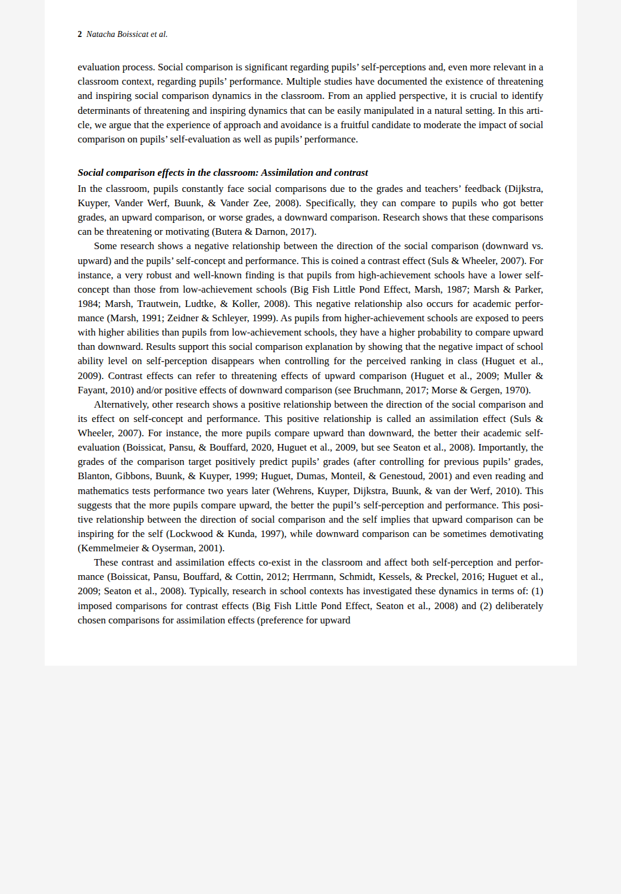2 Natacha Boissicat et al.
evaluation process. Social comparison is significant regarding pupils’ self-perceptions and, even more relevant in a classroom context, regarding pupils’ performance. Multiple studies have documented the existence of threatening and inspiring social comparison dynamics in the classroom. From an applied perspective, it is crucial to identify determinants of threatening and inspiring dynamics that can be easily manipulated in a natural setting. In this article, we argue that the experience of approach and avoidance is a fruitful candidate to moderate the impact of social comparison on pupils’ self-evaluation as well as pupils’ performance.
Social comparison effects in the classroom: Assimilation and contrast
In the classroom, pupils constantly face social comparisons due to the grades and teachers’ feedback (Dijkstra, Kuyper, Vander Werf, Buunk, & Vander Zee, 2008). Specifically, they can compare to pupils who got better grades, an upward comparison, or worse grades, a downward comparison. Research shows that these comparisons can be threatening or motivating (Butera & Darnon, 2017).
Some research shows a negative relationship between the direction of the social comparison (downward vs. upward) and the pupils’ self-concept and performance. This is coined a contrast effect (Suls & Wheeler, 2007). For instance, a very robust and well-known finding is that pupils from high-achievement schools have a lower self-concept than those from low-achievement schools (Big Fish Little Pond Effect, Marsh, 1987; Marsh & Parker, 1984; Marsh, Trautwein, Ludtke, & Koller, 2008). This negative relationship also occurs for academic performance (Marsh, 1991; Zeidner & Schleyer, 1999). As pupils from higher-achievement schools are exposed to peers with higher abilities than pupils from low-achievement schools, they have a higher probability to compare upward than downward. Results support this social comparison explanation by showing that the negative impact of school ability level on self-perception disappears when controlling for the perceived ranking in class (Huguet et al., 2009). Contrast effects can refer to threatening effects of upward comparison (Huguet et al., 2009; Muller & Fayant, 2010) and/or positive effects of downward comparison (see Bruchmann, 2017; Morse & Gergen, 1970).
Alternatively, other research shows a positive relationship between the direction of the social comparison and its effect on self-concept and performance. This positive relationship is called an assimilation effect (Suls & Wheeler, 2007). For instance, the more pupils compare upward than downward, the better their academic self-evaluation (Boissicat, Pansu, & Bouffard, 2020, Huguet et al., 2009, but see Seaton et al., 2008). Importantly, the grades of the comparison target positively predict pupils’ grades (after controlling for previous pupils’ grades, Blanton, Gibbons, Buunk, & Kuyper, 1999; Huguet, Dumas, Monteil, & Genestoud, 2001) and even reading and mathematics tests performance two years later (Wehrens, Kuyper, Dijkstra, Buunk, & van der Werf, 2010). This suggests that the more pupils compare upward, the better the pupil’s self-perception and performance. This positive relationship between the direction of social comparison and the self implies that upward comparison can be inspiring for the self (Lockwood & Kunda, 1997), while downward comparison can be sometimes demotivating (Kemmelmeier & Oyserman, 2001).
These contrast and assimilation effects co-exist in the classroom and affect both self-perception and performance (Boissicat, Pansu, Bouffard, & Cottin, 2012; Herrmann, Schmidt, Kessels, & Preckel, 2016; Huguet et al., 2009; Seaton et al., 2008). Typically, research in school contexts has investigated these dynamics in terms of: (1) imposed comparisons for contrast effects (Big Fish Little Pond Effect, Seaton et al., 2008) and (2) deliberately chosen comparisons for assimilation effects (preference for upward